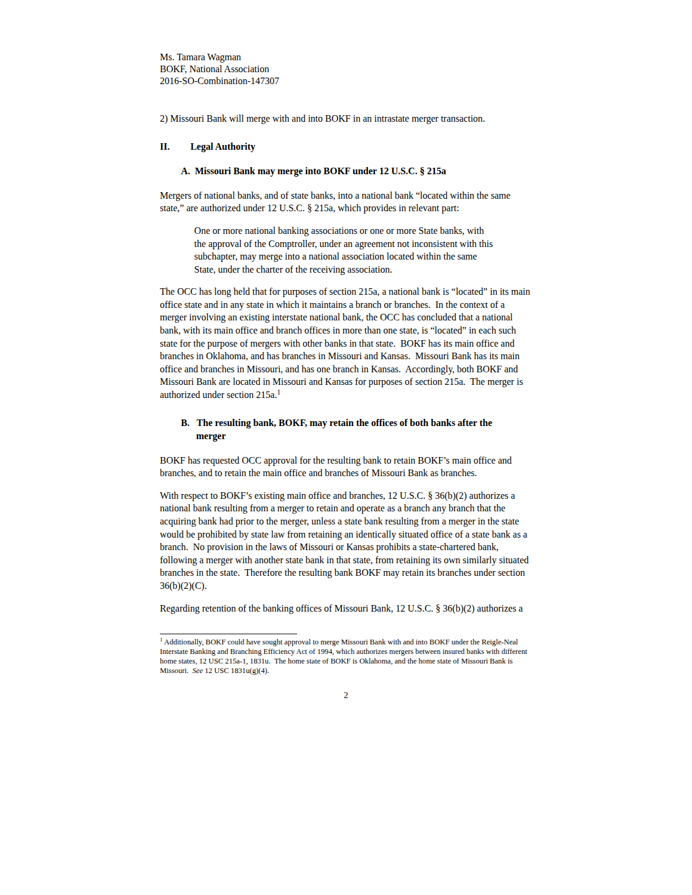Ms. Tamara Wagman
BOKF, National Association
2016-SO-Combination-147307
2) Missouri Bank will merge with and into BOKF in an intrastate merger transaction.
II. Legal Authority
A. Missouri Bank may merge into BOKF under 12 U.S.C. § 215a
Mergers of national banks, and of state banks, into a national bank “located within the same state,” are authorized under 12 U.S.C. § 215a, which provides in relevant part:
One or more national banking associations or one or more State banks, with the approval of the Comptroller, under an agreement not inconsistent with this subchapter, may merge into a national association located within the same State, under the charter of the receiving association.
The OCC has long held that for purposes of section 215a, a national bank is “located” in its main office state and in any state in which it maintains a branch or branches. In the context of a merger involving an existing interstate national bank, the OCC has concluded that a national bank, with its main office and branch offices in more than one state, is “located” in each such state for the purpose of mergers with other banks in that state. BOKF has its main office and branches in Oklahoma, and has branches in Missouri and Kansas. Missouri Bank has its main office and branches in Missouri, and has one branch in Kansas. Accordingly, both BOKF and Missouri Bank are located in Missouri and Kansas for purposes of section 215a. The merger is authorized under section 215a.1
B. The resulting bank, BOKF, may retain the offices of both banks after the merger
BOKF has requested OCC approval for the resulting bank to retain BOKF’s main office and branches, and to retain the main office and branches of Missouri Bank as branches.
With respect to BOKF’s existing main office and branches, 12 U.S.C. § 36(b)(2) authorizes a national bank resulting from a merger to retain and operate as a branch any branch that the acquiring bank had prior to the merger, unless a state bank resulting from a merger in the state would be prohibited by state law from retaining an identically situated office of a state bank as a branch. No provision in the laws of Missouri or Kansas prohibits a state-chartered bank, following a merger with another state bank in that state, from retaining its own similarly situated branches in the state. Therefore the resulting bank BOKF may retain its branches under section 36(b)(2)(C).
Regarding retention of the banking offices of Missouri Bank, 12 U.S.C. § 36(b)(2) authorizes a
1 Additionally, BOKF could have sought approval to merge Missouri Bank with and into BOKF under the Reigle-Neal Interstate Banking and Branching Efficiency Act of 1994, which authorizes mergers between insured banks with different home states, 12 USC 215a-1, 1831u. The home state of BOKF is Oklahoma, and the home state of Missouri Bank is Missouri. See 12 USC 1831u(g)(4).
2